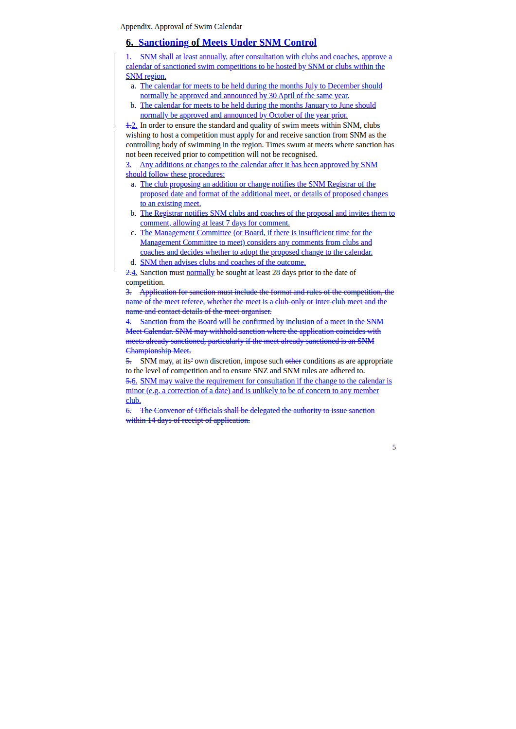Appendix. Approval of Swim Calendar
6. Sanctioning of Meets Under SNM Control
1. SNM shall at least annually, after consultation with clubs and coaches, approve a calendar of sanctioned swim competitions to be hosted by SNM or clubs within the SNM region.
The calendar for meets to be held during the months July to December should normally be approved and announced by 30 April of the same year.
The calendar for meets to be held during the months January to June should normally be approved and announced by October of the year prior.
1. 2. In order to ensure the standard and quality of swim meets within SNM, clubs wishing to host a competition must apply for and receive sanction from SNM as the controlling body of swimming in the region. Times swum at meets where sanction has not been received prior to competition will not be recognised.
3. Any additions or changes to the calendar after it has been approved by SNM should follow these procedures:
The club proposing an addition or change notifies the SNM Registrar of the proposed date and format of the additional meet, or details of proposed changes to an existing meet.
The Registrar notifies SNM clubs and coaches of the proposal and invites them to comment, allowing at least 7 days for comment.
The Management Committee (or Board, if there is insufficient time for the Management Committee to meet) considers any comments from clubs and coaches and decides whether to adopt the proposed change to the calendar.
SNM then advises clubs and coaches of the outcome.
2. 4. Sanction must normally be sought at least 28 days prior to the date of competition.
3. Application for sanction must include the format and rules of the competition, the name of the meet referee, whether the meet is a club-only or inter-club meet and the name and contact details of the meet organiser.
4. Sanction from the Board will be confirmed by inclusion of a meet in the SNM Meet Calendar. SNM may withhold sanction where the application coincides with meets already sanctioned, particularly if the meet already sanctioned is an SNM Championship Meet.
5. SNM may, at its’ own discretion, impose such other conditions as are appropriate to the level of competition and to ensure SNZ and SNM rules are adhered to.
5. 6. SNM may waive the requirement for consultation if the change to the calendar is minor (e.g. a correction of a date) and is unlikely to be of concern to any member club.
6. The Convenor of Officials shall be delegated the authority to issue sanction within 14 days of receipt of application.
5